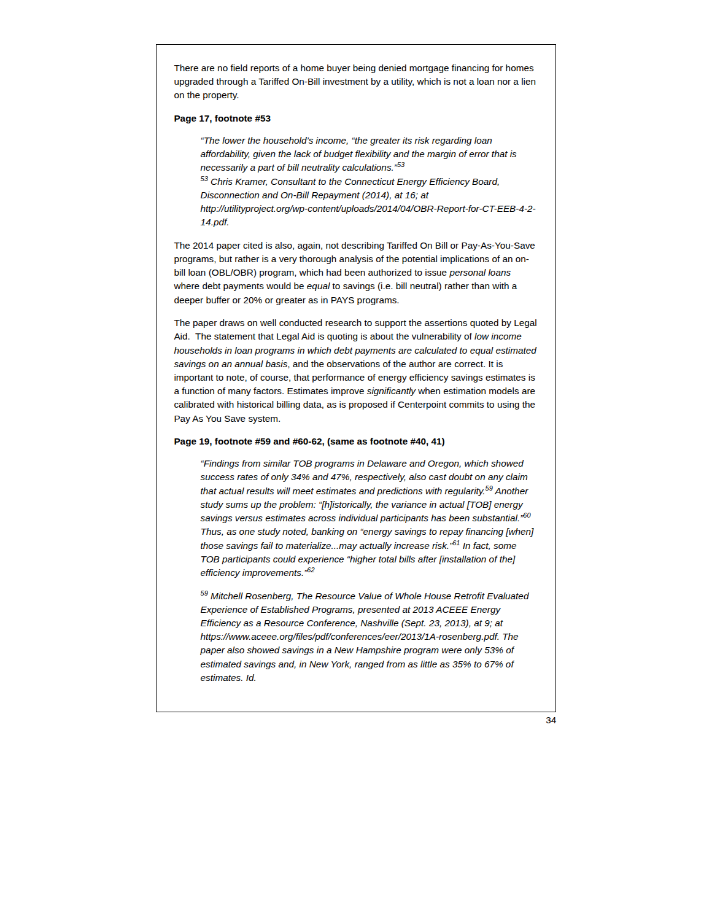There are no field reports of a home buyer being denied mortgage financing for homes upgraded through a Tariffed On-Bill investment by a utility, which is not a loan nor a lien on the property.
Page 17, footnote #53
“The lower the household’s income, “the greater its risk regarding loan affordability, given the lack of budget flexibility and the margin of error that is necessarily a part of bill neutrality calculations.”53
53 Chris Kramer, Consultant to the Connecticut Energy Efficiency Board, Disconnection and On-Bill Repayment (2014), at 16; at
http://utilityproject.org/wp-content/uploads/2014/04/OBR-Report-for-CT-EEB-4-2-14.pdf.
The 2014 paper cited is also, again, not describing Tariffed On Bill or Pay-As-You-Save programs, but rather is a very thorough analysis of the potential implications of an on-bill loan (OBL/OBR) program, which had been authorized to issue personal loans where debt payments would be equal to savings (i.e. bill neutral) rather than with a deeper buffer or 20% or greater as in PAYS programs.
The paper draws on well conducted research to support the assertions quoted by Legal Aid. The statement that Legal Aid is quoting is about the vulnerability of low income households in loan programs in which debt payments are calculated to equal estimated savings on an annual basis, and the observations of the author are correct. It is important to note, of course, that performance of energy efficiency savings estimates is a function of many factors. Estimates improve significantly when estimation models are calibrated with historical billing data, as is proposed if Centerpoint commits to using the Pay As You Save system.
Page 19, footnote #59 and #60-62, (same as footnote #40, 41)
“Findings from similar TOB programs in Delaware and Oregon, which showed success rates of only 34% and 47%, respectively, also cast doubt on any claim that actual results will meet estimates and predictions with regularity.59 Another study sums up the problem: “[h]istorically, the variance in actual [TOB] energy savings versus estimates across individual participants has been substantial.”60 Thus, as one study noted, banking on “energy savings to repay financing [when] those savings fail to materialize...may actually increase risk.”61 In fact, some TOB participants could experience “higher total bills after [installation of the] efficiency improvements.”62
59 Mitchell Rosenberg, The Resource Value of Whole House Retrofit Evaluated Experience of Established Programs, presented at 2013 ACEEE Energy Efficiency as a Resource Conference, Nashville (Sept. 23, 2013), at 9; at
https://www.aceee.org/files/pdf/conferences/eer/2013/1A-rosenberg.pdf. The paper also showed savings in a New Hampshire program were only 53% of estimated savings and, in New York, ranged from as little as 35% to 67% of estimates. Id.
34